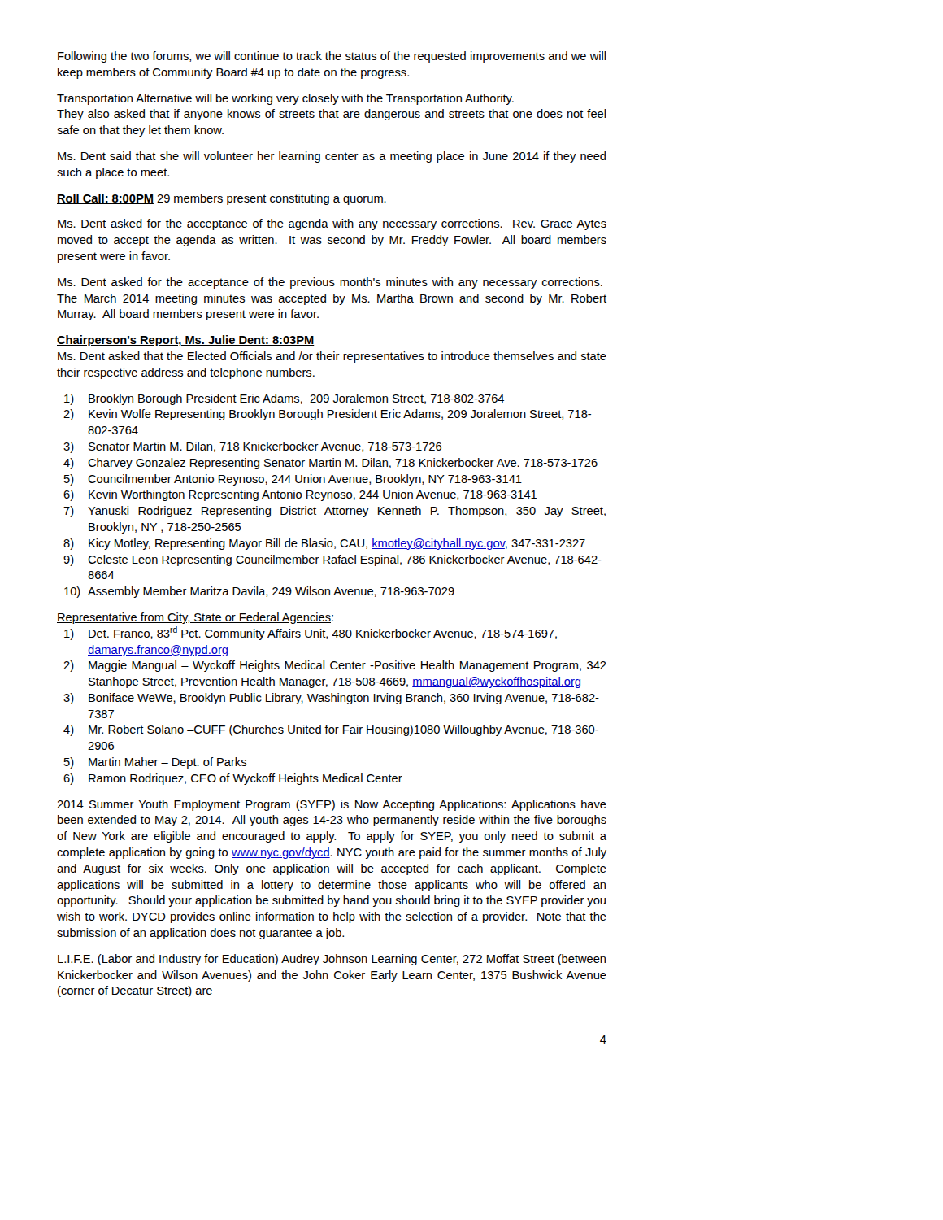Following the two forums, we will continue to track the status of the requested improvements and we will keep members of Community Board #4 up to date on the progress.
Transportation Alternative will be working very closely with the Transportation Authority.
They also asked that if anyone knows of streets that are dangerous and streets that one does not feel safe on that they let them know.
Ms. Dent said that she will volunteer her learning center as a meeting place in June 2014 if they need such a place to meet.
Roll Call: 8:00PM 29 members present constituting a quorum.
Ms. Dent asked for the acceptance of the agenda with any necessary corrections. Rev. Grace Aytes moved to accept the agenda as written. It was second by Mr. Freddy Fowler. All board members present were in favor.
Ms. Dent asked for the acceptance of the previous month's minutes with any necessary corrections. The March 2014 meeting minutes was accepted by Ms. Martha Brown and second by Mr. Robert Murray. All board members present were in favor.
Chairperson's Report, Ms. Julie Dent: 8:03PM
Ms. Dent asked that the Elected Officials and /or their representatives to introduce themselves and state their respective address and telephone numbers.
Brooklyn Borough President Eric Adams, 209 Joralemon Street, 718-802-3764
Kevin Wolfe Representing Brooklyn Borough President Eric Adams, 209 Joralemon Street, 718-802-3764
Senator Martin M. Dilan, 718 Knickerbocker Avenue, 718-573-1726
Charvey Gonzalez Representing Senator Martin M. Dilan, 718 Knickerbocker Ave. 718-573-1726
Councilmember Antonio Reynoso, 244 Union Avenue, Brooklyn, NY 718-963-3141
Kevin Worthington Representing Antonio Reynoso, 244 Union Avenue, 718-963-3141
Yanuski Rodriguez Representing District Attorney Kenneth P. Thompson, 350 Jay Street, Brooklyn, NY , 718-250-2565
Kicy Motley, Representing Mayor Bill de Blasio, CAU, kmotley@cityhall.nyc.gov, 347-331-2327
Celeste Leon Representing Councilmember Rafael Espinal, 786 Knickerbocker Avenue, 718-642-8664
Assembly Member Maritza Davila, 249 Wilson Avenue, 718-963-7029
Representative from City, State or Federal Agencies:
Det. Franco, 83rd Pct. Community Affairs Unit, 480 Knickerbocker Avenue, 718-574-1697, damarys.franco@nypd.org
Maggie Mangual – Wyckoff Heights Medical Center -Positive Health Management Program, 342 Stanhope Street, Prevention Health Manager, 718-508-4669, mmangual@wyckoffhospital.org
Boniface WeWe, Brooklyn Public Library, Washington Irving Branch, 360 Irving Avenue, 718-682-7387
Mr. Robert Solano –CUFF (Churches United for Fair Housing)1080 Willoughby Avenue, 718-360-2906
Martin Maher – Dept. of Parks
Ramon Rodriquez, CEO of Wyckoff Heights Medical Center
2014 Summer Youth Employment Program (SYEP) is Now Accepting Applications: Applications have been extended to May 2, 2014. All youth ages 14-23 who permanently reside within the five boroughs of New York are eligible and encouraged to apply. To apply for SYEP, you only need to submit a complete application by going to www.nyc.gov/dycd. NYC youth are paid for the summer months of July and August for six weeks. Only one application will be accepted for each applicant. Complete applications will be submitted in a lottery to determine those applicants who will be offered an opportunity. Should your application be submitted by hand you should bring it to the SYEP provider you wish to work. DYCD provides online information to help with the selection of a provider. Note that the submission of an application does not guarantee a job.
L.I.F.E. (Labor and Industry for Education) Audrey Johnson Learning Center, 272 Moffat Street (between Knickerbocker and Wilson Avenues) and the John Coker Early Learn Center, 1375 Bushwick Avenue (corner of Decatur Street) are
4